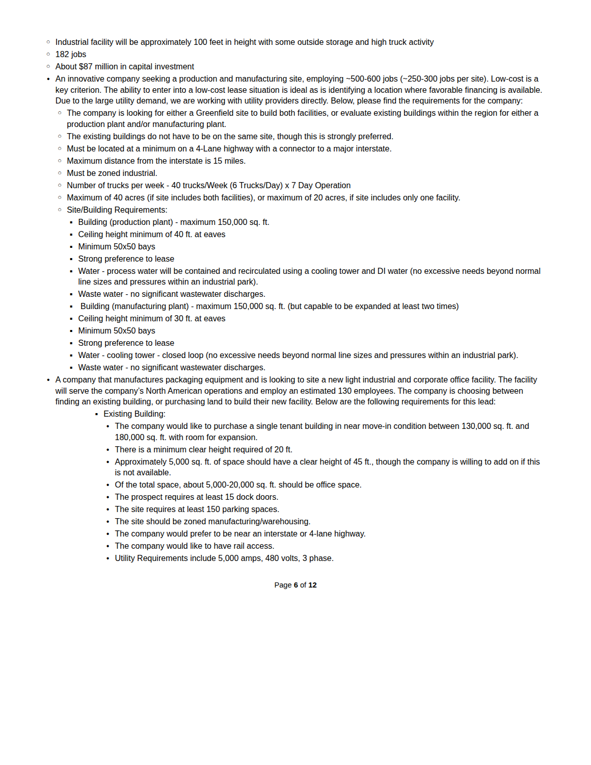Industrial facility will be approximately 100 feet in height with some outside storage and high truck activity
182 jobs
About $87 million in capital investment
An innovative company seeking a production and manufacturing site, employing ~500-600 jobs (~250-300 jobs per site). Low-cost is a key criterion. The ability to enter into a low-cost lease situation is ideal as is identifying a location where favorable financing is available. Due to the large utility demand, we are working with utility providers directly. Below, please find the requirements for the company:
The company is looking for either a Greenfield site to build both facilities, or evaluate existing buildings within the region for either a production plant and/or manufacturing plant.
The existing buildings do not have to be on the same site, though this is strongly preferred.
Must be located at a minimum on a 4-Lane highway with a connector to a major interstate.
Maximum distance from the interstate is 15 miles.
Must be zoned industrial.
Number of trucks per week - 40 trucks/Week (6 Trucks/Day) x 7 Day Operation
Maximum of 40 acres (if site includes both facilities), or maximum of 20 acres, if site includes only one facility.
Site/Building Requirements:
Building (production plant) - maximum 150,000 sq. ft.
Ceiling height minimum of 40 ft. at eaves
Minimum 50x50 bays
Strong preference to lease
Water - process water will be contained and recirculated using a cooling tower and DI water (no excessive needs beyond normal line sizes and pressures within an industrial park).
Waste water - no significant wastewater discharges.
Building (manufacturing plant) - maximum 150,000 sq. ft. (but capable to be expanded at least two times)
Ceiling height minimum of 30 ft. at eaves
Minimum 50x50 bays
Strong preference to lease
Water - cooling tower - closed loop (no excessive needs beyond normal line sizes and pressures within an industrial park).
Waste water - no significant wastewater discharges.
A company that manufactures packaging equipment and is looking to site a new light industrial and corporate office facility. The facility will serve the company’s North American operations and employ an estimated 130 employees. The company is choosing between finding an existing building, or purchasing land to build their new facility. Below are the following requirements for this lead:
Existing Building:
The company would like to purchase a single tenant building in near move-in condition between 130,000 sq. ft. and 180,000 sq. ft. with room for expansion.
There is a minimum clear height required of 20 ft.
Approximately 5,000 sq. ft. of space should have a clear height of 45 ft., though the company is willing to add on if this is not available.
Of the total space, about 5,000-20,000 sq. ft. should be office space.
The prospect requires at least 15 dock doors.
The site requires at least 150 parking spaces.
The site should be zoned manufacturing/warehousing.
The company would prefer to be near an interstate or 4-lane highway.
The company would like to have rail access.
Utility Requirements include 5,000 amps, 480 volts, 3 phase.
Page 6 of 12